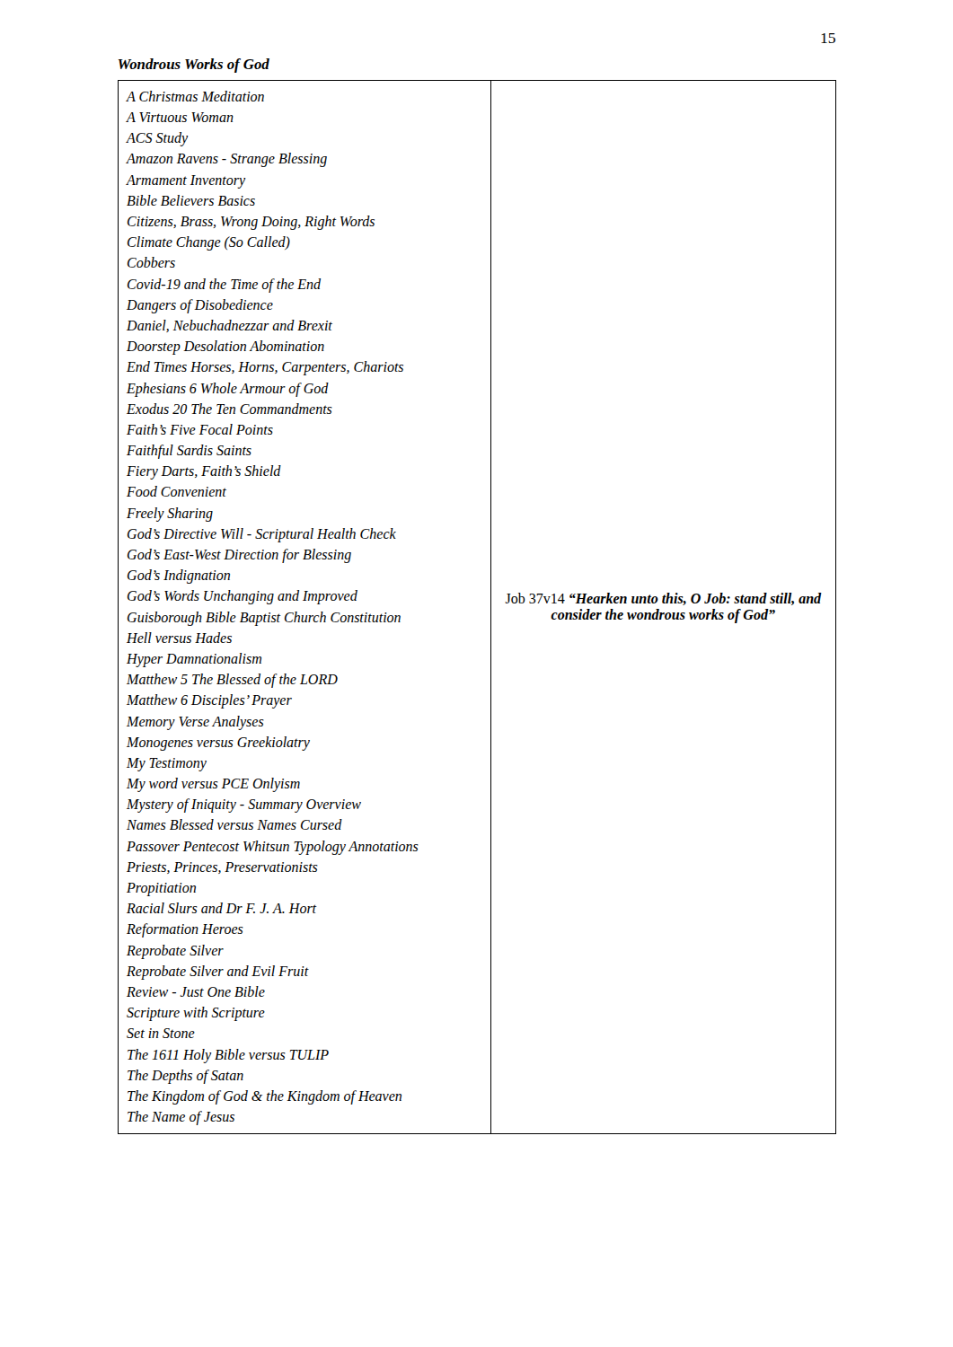15
Wondrous Works of God
| A Christmas Meditation A Virtuous Woman ACS Study Amazon Ravens - Strange Blessing Armament Inventory Bible Believers Basics Citizens, Brass, Wrong Doing, Right Words Climate Change (So Called) Cobbers Covid-19 and the Time of the End Dangers of Disobedience Daniel, Nebuchadnezzar and Brexit Doorstep Desolation Abomination End Times Horses, Horns, Carpenters, Chariots Ephesians 6 Whole Armour of God Exodus 20 The Ten Commandments Faith’s Five Focal Points Faithful Sardis Saints Fiery Darts, Faith’s Shield Food Convenient Freely Sharing God’s Directive Will - Scriptural Health Check God’s East-West Direction for Blessing God’s Indignation God’s Words Unchanging and Improved Guisborough Bible Baptist Church Constitution Hell versus Hades Hyper Damnationalism Matthew 5 The Blessed of the LORD Matthew 6 Disciples’ Prayer Memory Verse Analyses Monogenes versus Greekiolatry My Testimony My word versus PCE Onlyism Mystery of Iniquity - Summary Overview Names Blessed versus Names Cursed Passover Pentecost Whitsun Typology Annotations Priests, Princes, Preservationists Propitiation Racial Slurs and Dr F. J. A. Hort Reformation Heroes Reprobate Silver Reprobate Silver and Evil Fruit Review - Just One Bible Scripture with Scripture Set in Stone The 1611 Holy Bible versus TULIP The Depths of Satan The Kingdom of God & the Kingdom of Heaven The Name of Jesus | Job 37v14 “Hearken unto this, O Job: stand still, and consider the wondrous works of God” |